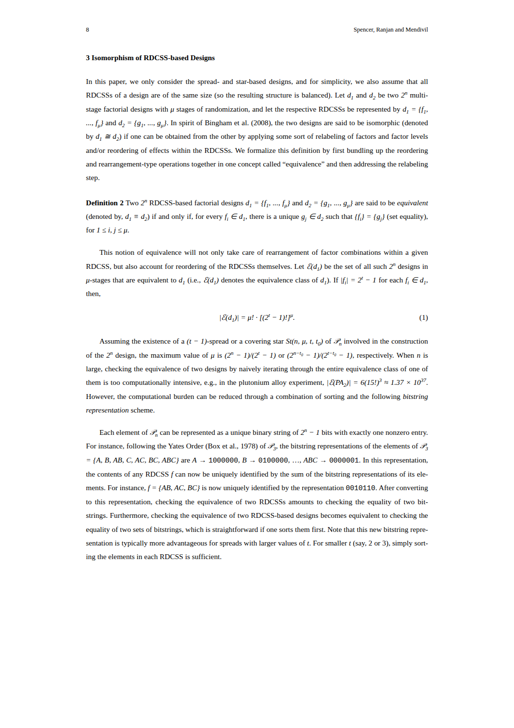8 Spencer, Ranjan and Mendivil
3 Isomorphism of RDCSS-based Designs
In this paper, we only consider the spread- and star-based designs, and for simplicity, we also assume that all RDCSSs of a design are of the same size (so the resulting structure is balanced). Let d1 and d2 be two 2n multi-stage factorial designs with μ stages of randomization, and let the respective RDCSSs be represented by d1 = {f1, ..., fμ} and d2 = {g1, ..., gμ}. In spirit of Bingham et al. (2008), the two designs are said to be isomorphic (denoted by d1 ≅ d2) if one can be obtained from the other by applying some sort of relabeling of factors and factor levels and/or reordering of effects within the RDCSSs. We formalize this definition by first bundling up the reordering and rearrangement-type operations together in one concept called “equivalence” and then addressing the relabeling step.
Definition 2 Two 2n RDCSS-based factorial designs d1 = {f1, ..., fμ} and d2 = {g1, ..., gμ} are said to be equivalent (denoted by, d1 ≡ d2) if and only if, for every fi ∈ d1, there is a unique gj ∈ d2 such that {fi} = {gj} (set equality), for 1 ≤ i, j ≤ μ.
This notion of equivalence will not only take care of rearrangement of factor combinations within a given RDCSS, but also account for reordering of the RDCSSs themselves. Let ℰ(d1) be the set of all such 2n designs in μ-stages that are equivalent to d1 (i.e., ℰ(d1) denotes the equivalence class of d1). If |fi| = 2t − 1 for each fi ∈ d1, then,
|ℰ(d1)| = μ! · [(2t − 1)!]μ. (1)
Assuming the existence of a (t − 1)-spread or a covering star St(n, μ, t, t0) of 𝒫n involved in the construction of the 2n design, the maximum value of μ is (2n − 1)/(2t − 1) or (2n−t0 − 1)/(2t−t0 − 1), respectively. When n is large, checking the equivalence of two designs by naively iterating through the entire equivalence class of one of them is too computationally intensive, e.g., in the plutonium alloy experiment, |ℰ(PA2)| = 6(15!)3 ≈ 1.37 × 1037. However, the computational burden can be reduced through a combination of sorting and the following bitstring representation scheme.
Each element of 𝒫n can be represented as a unique binary string of 2n − 1 bits with exactly one nonzero entry. For instance, following the Yates Order (Box et al., 1978) of 𝒫3, the bitstring representations of the elements of 𝒫3 = {A, B, AB, C, AC, BC, ABC} are A → 1000000, B → 0100000, …, ABC → 0000001. In this representation, the contents of any RDCSS f can now be uniquely identified by the sum of the bitstring representations of its elements. For instance, f = {AB, AC, BC} is now uniquely identified by the representation 0010110. After converting to this representation, checking the equivalence of two RDCSSs amounts to checking the equality of two bitstrings. Furthermore, checking the equivalence of two RDCSS-based designs becomes equivalent to checking the equality of two sets of bitstrings, which is straightforward if one sorts them first. Note that this new bitstring representation is typically more advantageous for spreads with larger values of t. For smaller t (say, 2 or 3), simply sorting the elements in each RDCSS is sufficient.